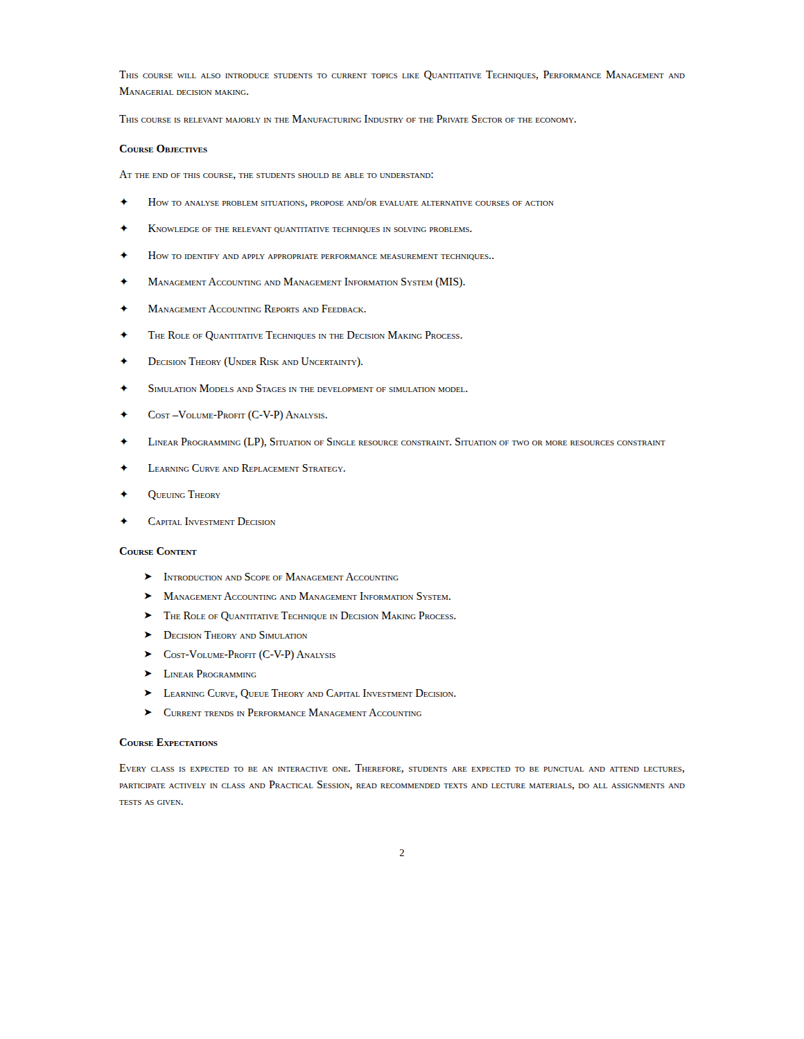This course will also introduce students to current topics like Quantitative Techniques, Performance Management and Managerial decision making.
This course is relevant majorly in the Manufacturing Industry of the Private Sector of the economy.
Course Objectives
At the end of this course, the students should be able to understand:
How to analyse problem situations, propose and/or evaluate alternative courses of action
Knowledge of the relevant quantitative techniques in solving problems.
How to identify and apply appropriate performance measurement techniques..
Management Accounting and Management Information System (MIS).
Management Accounting Reports and Feedback.
The Role of Quantitative Techniques in the Decision Making Process.
Decision Theory (Under Risk and Uncertainty).
Simulation Models and Stages in the development of simulation model.
Cost –Volume-Profit (C-V-P) Analysis.
Linear Programming (LP), Situation of Single resource constraint. Situation of two or more resources constraint
Learning Curve and Replacement Strategy.
Queuing Theory
Capital Investment Decision
Course Content
Introduction and Scope of Management Accounting
Management Accounting and Management Information System.
The Role of Quantitative Technique in Decision Making Process.
Decision Theory and Simulation
Cost-Volume-Profit (C-V-P) Analysis
Linear Programming
Learning Curve, Queue Theory and Capital Investment Decision.
Current trends in Performance Management Accounting
Course Expectations
Every class is expected to be an interactive one. Therefore, students are expected to be punctual and attend lectures, participate actively in class and Practical Session, read recommended texts and lecture materials, do all assignments and tests as given.
2